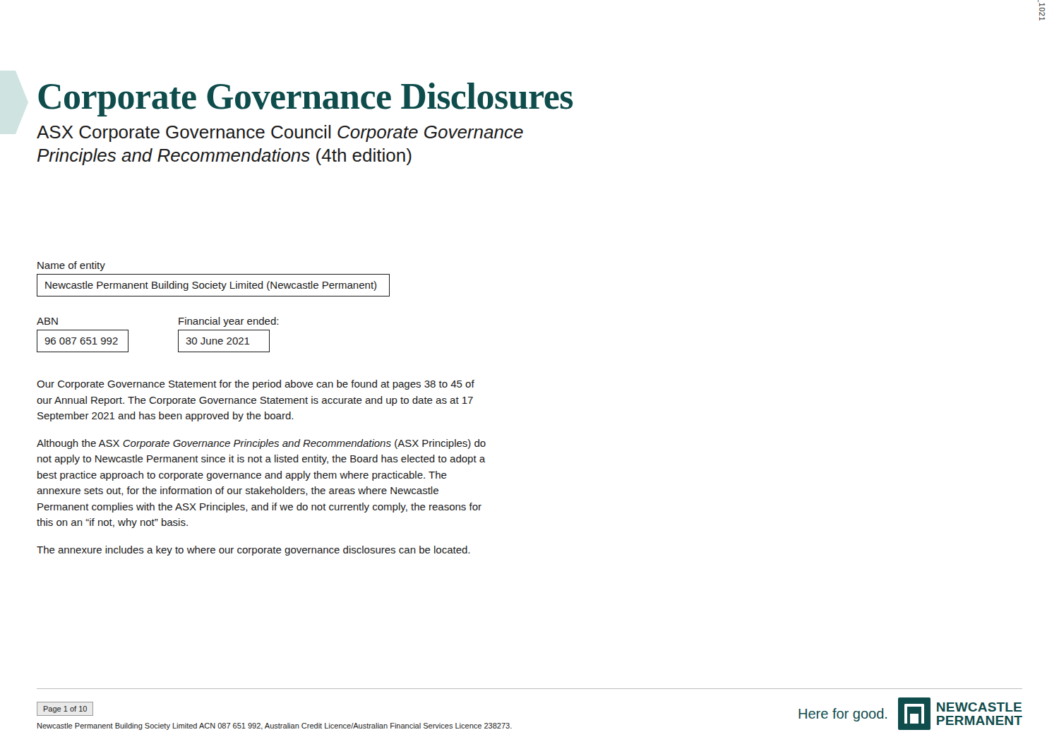DES-1569_1021
Corporate Governance Disclosures
ASX Corporate Governance Council Corporate Governance Principles and Recommendations (4th edition)
Name of entity
Newcastle Permanent Building Society Limited (Newcastle Permanent)
ABN
96 087 651 992
Financial year ended:
30 June 2021
Our Corporate Governance Statement for the period above can be found at pages 38 to 45 of our Annual Report. The Corporate Governance Statement is accurate and up to date as at 17 September 2021 and has been approved by the board.
Although the ASX Corporate Governance Principles and Recommendations (ASX Principles) do not apply to Newcastle Permanent since it is not a listed entity, the Board has elected to adopt a best practice approach to corporate governance and apply them where practicable. The annexure sets out, for the information of our stakeholders, the areas where Newcastle Permanent complies with the ASX Principles, and if we do not currently comply, the reasons for this on an “if not, why not” basis.
The annexure includes a key to where our corporate governance disclosures can be located.
Page 1 of 10
Newcastle Permanent Building Society Limited ACN 087 651 992, Australian Credit Licence/Australian Financial Services Licence 238273.
Here for good.
NEWCASTLE
PERMANENT